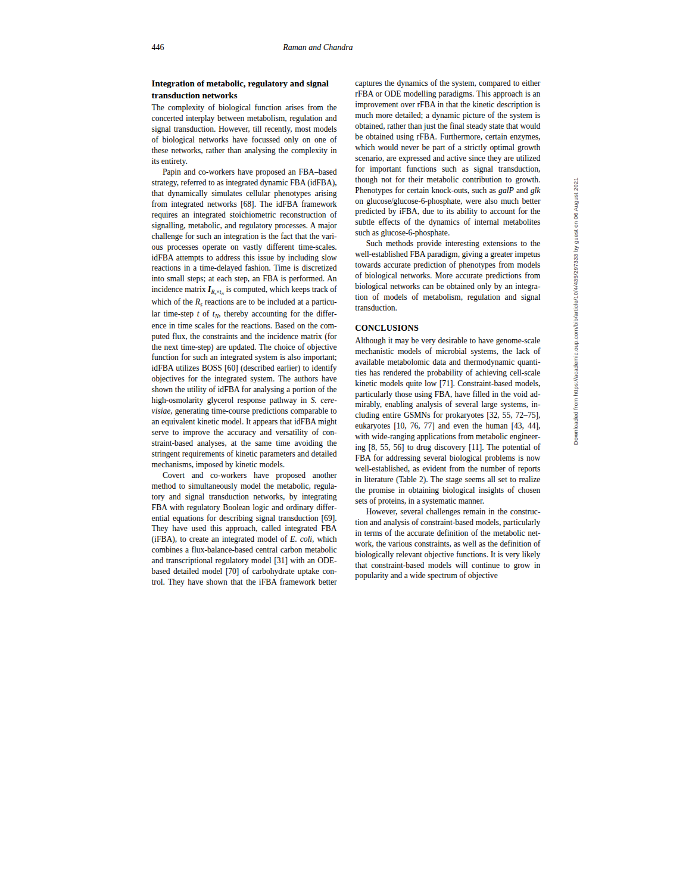446 Raman and Chandra
Downloaded from https://academic.oup.com/bib/article/10/4/435/297333 by guest on 06 August 2021
Integration of metabolic, regulatory and signal transduction networks
The complexity of biological function arises from the concerted interplay between metabolism, regulation and signal transduction. However, till recently, most models of biological networks have focussed only on one of these networks, rather than analysing the complexity in its entirety.
Papin and co-workers have proposed an FBA–based strategy, referred to as integrated dynamic FBA (idFBA), that dynamically simulates cellular phenotypes arising from integrated networks [68]. The idFBA framework requires an integrated stoichiometric reconstruction of signalling, metabolic, and regulatory processes. A major challenge for such an integration is the fact that the various processes operate on vastly different time-scales. idFBA attempts to address this issue by including slow reactions in a time-delayed fashion. Time is discretized into small steps; at each step, an FBA is performed. An incidence matrix IRs×tN is computed, which keeps track of which of the Rs reactions are to be included at a particular time-step t of tN, thereby accounting for the difference in time scales for the reactions. Based on the computed flux, the constraints and the incidence matrix (for the next time-step) are updated. The choice of objective function for such an integrated system is also important; idFBA utilizes BOSS [60] (described earlier) to identify objectives for the integrated system. The authors have shown the utility of idFBA for analysing a portion of the high-osmolarity glycerol response pathway in S. cerevisiae, generating time-course predictions comparable to an equivalent kinetic model. It appears that idFBA might serve to improve the accuracy and versatility of constraint-based analyses, at the same time avoiding the stringent requirements of kinetic parameters and detailed mechanisms, imposed by kinetic models.
Covert and co-workers have proposed another method to simultaneously model the metabolic, regulatory and signal transduction networks, by integrating FBA with regulatory Boolean logic and ordinary differential equations for describing signal transduction [69]. They have used this approach, called integrated FBA (iFBA), to create an integrated model of E. coli, which combines a flux-balance-based central carbon metabolic and transcriptional regulatory model [31] with an ODE-based detailed model [70] of carbohydrate uptake control. They have shown that the iFBA framework better captures the dynamics of the system, compared to either rFBA or ODE modelling paradigms. This approach is an improvement over rFBA in that the kinetic description is much more detailed; a dynamic picture of the system is obtained, rather than just the final steady state that would be obtained using rFBA. Furthermore, certain enzymes, which would never be part of a strictly optimal growth scenario, are expressed and active since they are utilized for important functions such as signal transduction, though not for their metabolic contribution to growth. Phenotypes for certain knock-outs, such as galP and glk on glucose/glucose-6-phosphate, were also much better predicted by iFBA, due to its ability to account for the subtle effects of the dynamics of internal metabolites such as glucose-6-phosphate.
Such methods provide interesting extensions to the well-established FBA paradigm, giving a greater impetus towards accurate prediction of phenotypes from models of biological networks. More accurate predictions from biological networks can be obtained only by an integration of models of metabolism, regulation and signal transduction.
CONCLUSIONS
Although it may be very desirable to have genome-scale mechanistic models of microbial systems, the lack of available metabolomic data and thermodynamic quantities has rendered the probability of achieving cell-scale kinetic models quite low [71]. Constraint-based models, particularly those using FBA, have filled in the void admirably, enabling analysis of several large systems, including entire GSMNs for prokaryotes [32, 55, 72–75], eukaryotes [10, 76, 77] and even the human [43, 44], with wide-ranging applications from metabolic engineering [8, 55, 56] to drug discovery [11]. The potential of FBA for addressing several biological problems is now well-established, as evident from the number of reports in literature (Table 2). The stage seems all set to realize the promise in obtaining biological insights of chosen sets of proteins, in a systematic manner.
However, several challenges remain in the construction and analysis of constraint-based models, particularly in terms of the accurate definition of the metabolic network, the various constraints, as well as the definition of biologically relevant objective functions. It is very likely that constraint-based models will continue to grow in popularity and a wide spectrum of objective